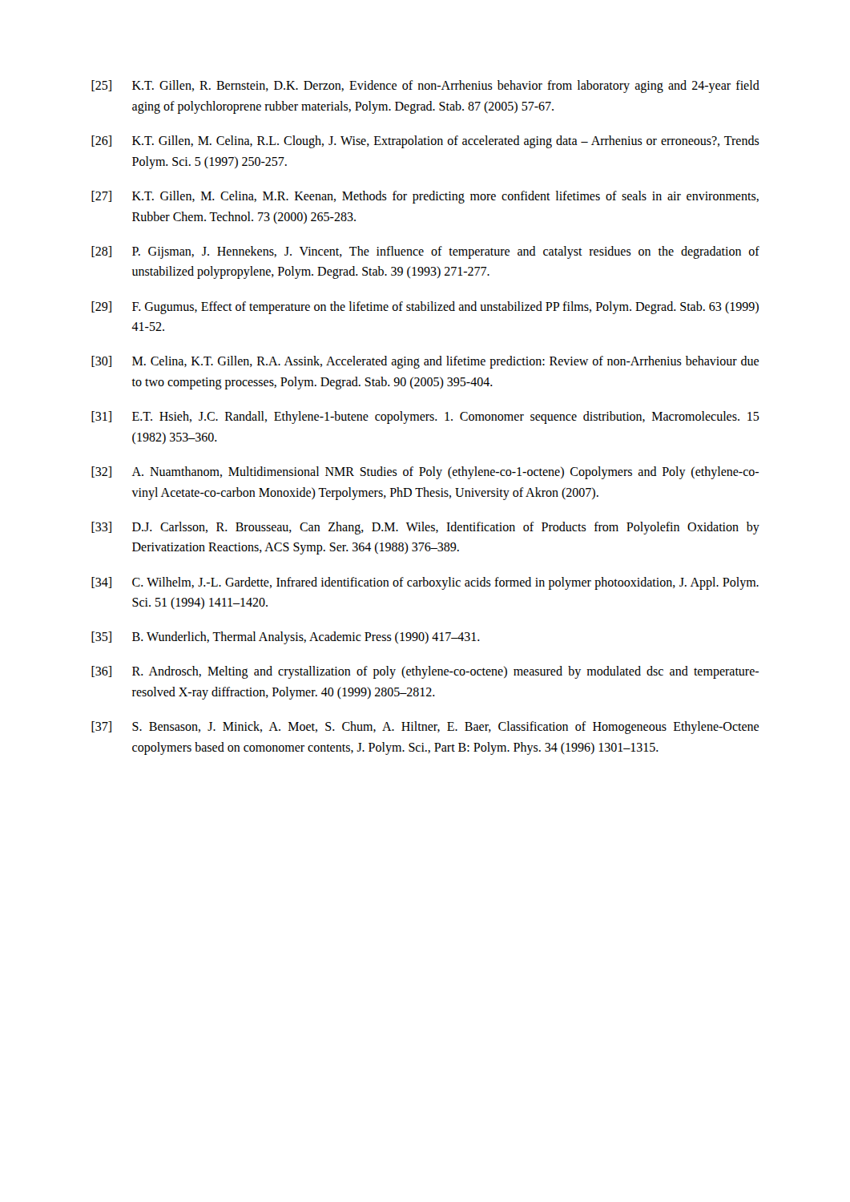[25] K.T. Gillen, R. Bernstein, D.K. Derzon, Evidence of non-Arrhenius behavior from laboratory aging and 24-year field aging of polychloroprene rubber materials, Polym. Degrad. Stab. 87 (2005) 57-67.
[26] K.T. Gillen, M. Celina, R.L. Clough, J. Wise, Extrapolation of accelerated aging data – Arrhenius or erroneous?, Trends Polym. Sci. 5 (1997) 250-257.
[27] K.T. Gillen, M. Celina, M.R. Keenan, Methods for predicting more confident lifetimes of seals in air environments, Rubber Chem. Technol. 73 (2000) 265-283.
[28] P. Gijsman, J. Hennekens, J. Vincent, The influence of temperature and catalyst residues on the degradation of unstabilized polypropylene, Polym. Degrad. Stab. 39 (1993) 271-277.
[29] F. Gugumus, Effect of temperature on the lifetime of stabilized and unstabilized PP films, Polym. Degrad. Stab. 63 (1999) 41-52.
[30] M. Celina, K.T. Gillen, R.A. Assink, Accelerated aging and lifetime prediction: Review of non-Arrhenius behaviour due to two competing processes, Polym. Degrad. Stab. 90 (2005) 395-404.
[31] E.T. Hsieh, J.C. Randall, Ethylene-1-butene copolymers. 1. Comonomer sequence distribution, Macromolecules. 15 (1982) 353–360.
[32] A. Nuamthanom, Multidimensional NMR Studies of Poly (ethylene-co-1-octene) Copolymers and Poly (ethylene-co-vinyl Acetate-co-carbon Monoxide) Terpolymers, PhD Thesis, University of Akron (2007).
[33] D.J. Carlsson, R. Brousseau, Can Zhang, D.M. Wiles, Identification of Products from Polyolefin Oxidation by Derivatization Reactions, ACS Symp. Ser. 364 (1988) 376–389.
[34] C. Wilhelm, J.-L. Gardette, Infrared identification of carboxylic acids formed in polymer photooxidation, J. Appl. Polym. Sci. 51 (1994) 1411–1420.
[35] B. Wunderlich, Thermal Analysis, Academic Press (1990) 417–431.
[36] R. Androsch, Melting and crystallization of poly (ethylene-co-octene) measured by modulated dsc and temperature-resolved X-ray diffraction, Polymer. 40 (1999) 2805–2812.
[37] S. Bensason, J. Minick, A. Moet, S. Chum, A. Hiltner, E. Baer, Classification of Homogeneous Ethylene-Octene copolymers based on comonomer contents, J. Polym. Sci., Part B: Polym. Phys. 34 (1996) 1301–1315.